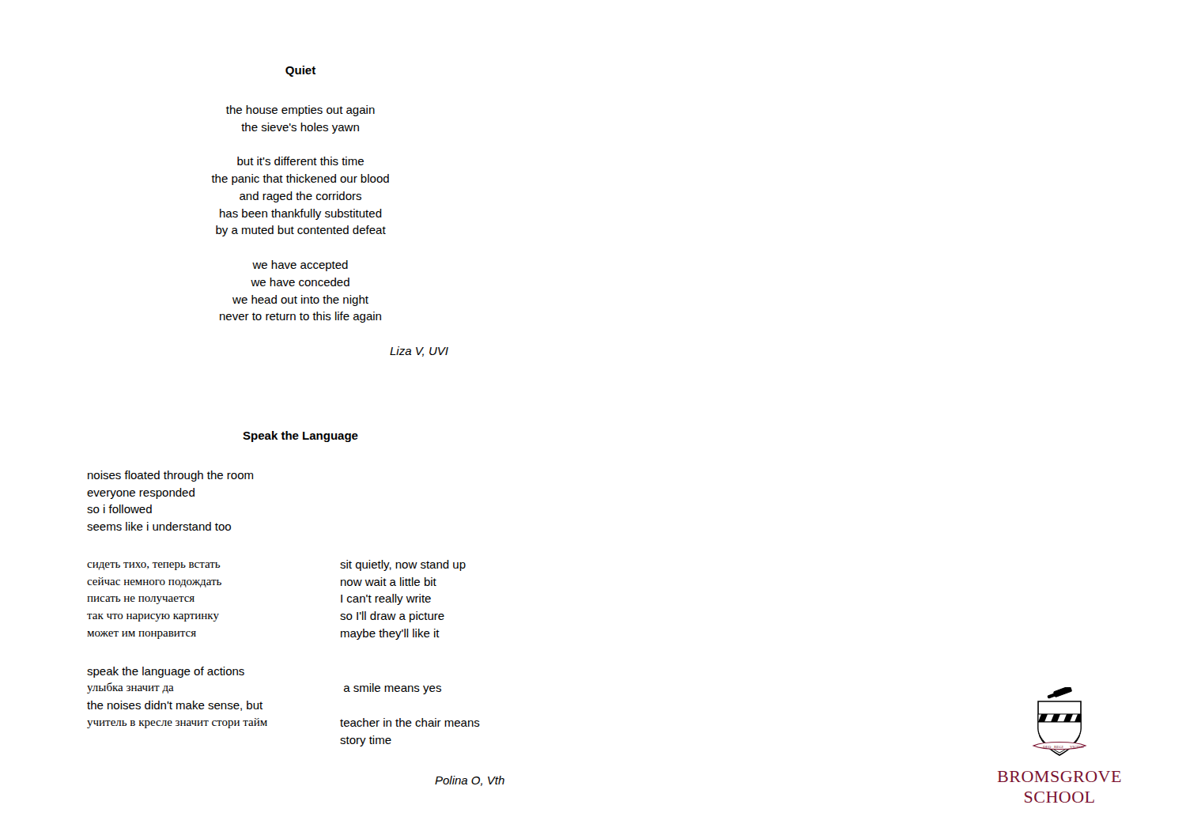Quiet
the house empties out again
the sieve's holes yawn
but it's different this time
the panic that thickened our blood
and raged the corridors
has been thankfully substituted
by a muted but contented defeat
we have accepted
we have conceded
we head out into the night
never to return to this life again
Liza V, UVI
Speak the Language
noises floated through the room
everyone responded
so i followed
seems like i understand too
| сидеть тихо, теперь встать | sit quietly, now stand up |
| сейчас немного подождать | now wait a little bit |
| писать не получается | I can't really write |
| так что нарисую картинку | so I'll draw a picture |
| может им понравится | maybe they'll like it |
speak the language of actions
улыбка значит да
a smile means yes
the noises didn't make sense, but
учитель в кресле значит стори тайм
teacher in the chair means
story time
Polina O, Vth
DEO REGI VICINO
BROMSGROVE
SCHOOL